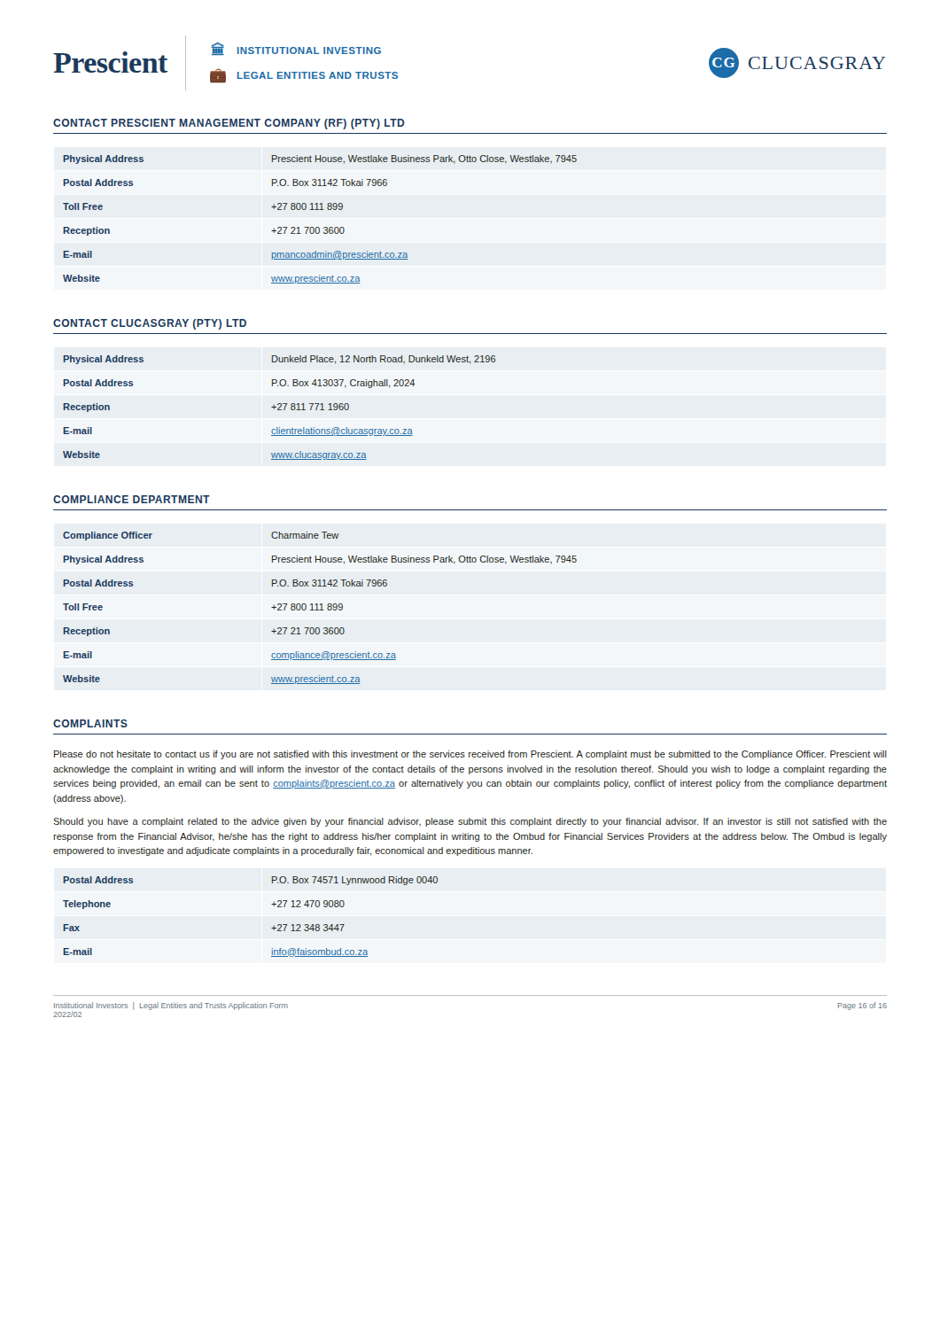Prescient
🏛INSTITUTIONAL INVESTING
💼LEGAL ENTITIES AND TRUSTS
CGCLUCASGRAY
CONTACT PRESCIENT MANAGEMENT COMPANY (RF) (PTY) LTD
| Physical Address | Prescient House, Westlake Business Park, Otto Close, Westlake, 7945 |
| Postal Address | P.O. Box 31142 Tokai 7966 |
| Toll Free | +27 800 111 899 |
| Reception | +27 21 700 3600 |
| E-mail | pmancoadmin@prescient.co.za |
| Website | www.prescient.co.za |
CONTACT CLUCASGRAY (PTY) LTD
| Physical Address | Dunkeld Place, 12 North Road, Dunkeld West, 2196 |
| Postal Address | P.O. Box 413037, Craighall, 2024 |
| Reception | +27 811 771 1960 |
| E-mail | clientrelations@clucasgray.co.za |
| Website | www.clucasgray.co.za |
COMPLIANCE DEPARTMENT
| Compliance Officer | Charmaine Tew |
| Physical Address | Prescient House, Westlake Business Park, Otto Close, Westlake, 7945 |
| Postal Address | P.O. Box 31142 Tokai 7966 |
| Toll Free | +27 800 111 899 |
| Reception | +27 21 700 3600 |
| E-mail | compliance@prescient.co.za |
| Website | www.prescient.co.za |
COMPLAINTS
Please do not hesitate to contact us if you are not satisfied with this investment or the services received from Prescient. A complaint must be submitted to the Compliance Officer. Prescient will acknowledge the complaint in writing and will inform the investor of the contact details of the persons involved in the resolution thereof. Should you wish to lodge a complaint regarding the services being provided, an email can be sent to complaints@prescient.co.za or alternatively you can obtain our complaints policy, conflict of interest policy from the compliance department (address above).
Should you have a complaint related to the advice given by your financial advisor, please submit this complaint directly to your financial advisor. If an investor is still not satisfied with the response from the Financial Advisor, he/she has the right to address his/her complaint in writing to the Ombud for Financial Services Providers at the address below. The Ombud is legally empowered to investigate and adjudicate complaints in a procedurally fair, economical and expeditious manner.
| Postal Address | P.O. Box 74571 Lynnwood Ridge 0040 |
| Telephone | +27 12 470 9080 |
| Fax | +27 12 348 3447 |
| E-mail | info@faisombud.co.za |
Institutional Investors | Legal Entities and Trusts Application Form
2022/02
Page 16 of 16